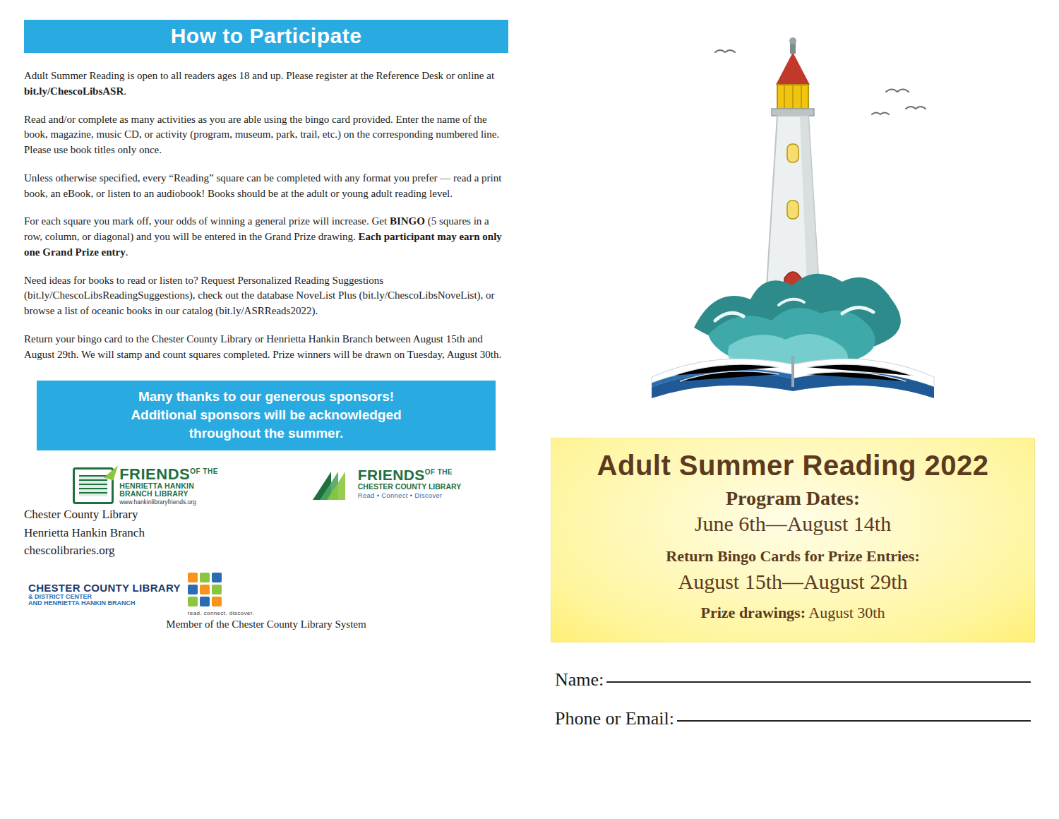How to Participate
Adult Summer Reading is open to all readers ages 18 and up. Please register at the Reference Desk or online at bit.ly/ChescoLibsASR.
Read and/or complete as many activities as you are able using the bingo card provided. Enter the name of the book, magazine, music CD, or activity (program, museum, park, trail, etc.) on the corresponding numbered line. Please use book titles only once.
Unless otherwise specified, every “Reading” square can be completed with any format you prefer — read a print book, an eBook, or listen to an audiobook! Books should be at the adult or young adult reading level.
For each square you mark off, your odds of winning a general prize will increase. Get BINGO (5 squares in a row, column, or diagonal) and you will be entered in the Grand Prize drawing. Each participant may earn only one Grand Prize entry.
Need ideas for books to read or listen to? Request Personalized Reading Suggestions (bit.ly/ChescoLibsReadingSuggestions), check out the database NoveList Plus (bit.ly/ChescoLibsNoveList), or browse a list of oceanic books in our catalog (bit.ly/ASRReads2022).
Return your bingo card to the Chester County Library or Henrietta Hankin Branch between August 15th and August 29th. We will stamp and count squares completed. Prize winners will be drawn on Tuesday, August 30th.
Many thanks to our generous sponsors!
Additional sponsors will be acknowledged
throughout the summer.
FRIENDSOF THE
HENRIETTA HANKIN
BRANCH LIBRARY
www.hankinlibraryfriends.org
FRIENDSOF THE
CHESTER COUNTY LIBRARY
Read • Connect • Discover
Chester County Library
Henrietta Hankin Branch
chescolibraries.org
CHESTER COUNTY LIBRARY
& DISTRICT CENTER
AND HENRIETTA HANKIN BRANCH
read. connect. discover.
Member of the Chester County Library System
Adult Summer Reading 2022
Program Dates:
June 6th—August 14th
Return Bingo Cards for Prize Entries:
August 15th—August 29th
Prize drawings: August 30th
Name:
Phone or Email: